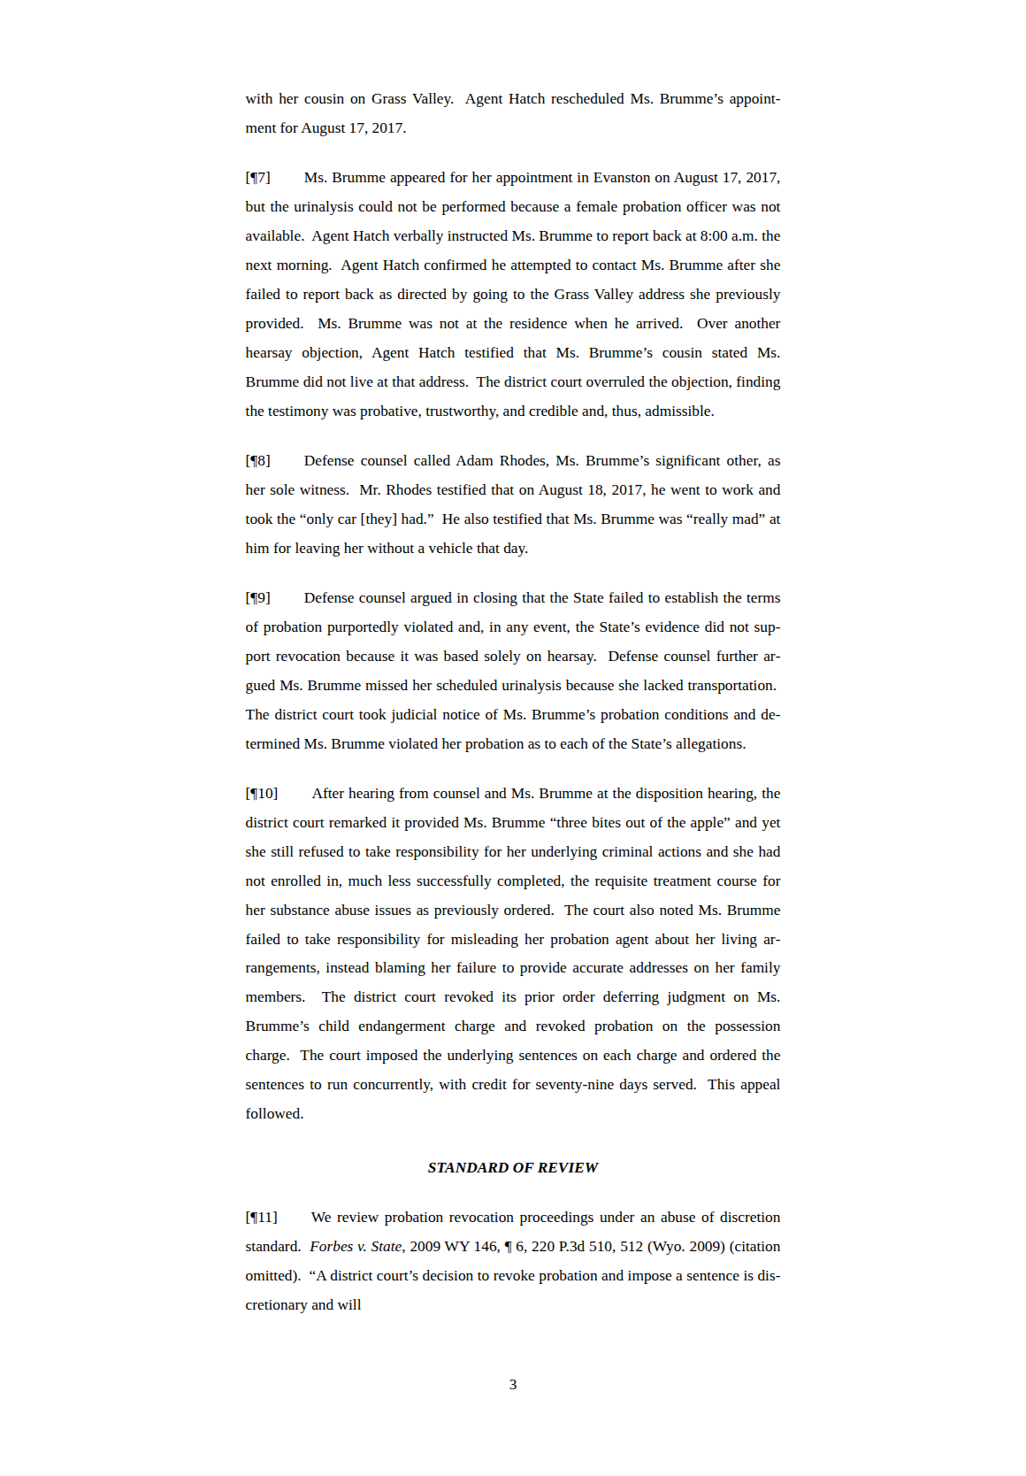with her cousin on Grass Valley. Agent Hatch rescheduled Ms. Brumme’s appointment for August 17, 2017.
[¶7] Ms. Brumme appeared for her appointment in Evanston on August 17, 2017, but the urinalysis could not be performed because a female probation officer was not available. Agent Hatch verbally instructed Ms. Brumme to report back at 8:00 a.m. the next morning. Agent Hatch confirmed he attempted to contact Ms. Brumme after she failed to report back as directed by going to the Grass Valley address she previously provided. Ms. Brumme was not at the residence when he arrived. Over another hearsay objection, Agent Hatch testified that Ms. Brumme’s cousin stated Ms. Brumme did not live at that address. The district court overruled the objection, finding the testimony was probative, trustworthy, and credible and, thus, admissible.
[¶8] Defense counsel called Adam Rhodes, Ms. Brumme’s significant other, as her sole witness. Mr. Rhodes testified that on August 18, 2017, he went to work and took the “only car [they] had.” He also testified that Ms. Brumme was “really mad” at him for leaving her without a vehicle that day.
[¶9] Defense counsel argued in closing that the State failed to establish the terms of probation purportedly violated and, in any event, the State’s evidence did not support revocation because it was based solely on hearsay. Defense counsel further argued Ms. Brumme missed her scheduled urinalysis because she lacked transportation. The district court took judicial notice of Ms. Brumme’s probation conditions and determined Ms. Brumme violated her probation as to each of the State’s allegations.
[¶10] After hearing from counsel and Ms. Brumme at the disposition hearing, the district court remarked it provided Ms. Brumme “three bites out of the apple” and yet she still refused to take responsibility for her underlying criminal actions and she had not enrolled in, much less successfully completed, the requisite treatment course for her substance abuse issues as previously ordered. The court also noted Ms. Brumme failed to take responsibility for misleading her probation agent about her living arrangements, instead blaming her failure to provide accurate addresses on her family members. The district court revoked its prior order deferring judgment on Ms. Brumme’s child endangerment charge and revoked probation on the possession charge. The court imposed the underlying sentences on each charge and ordered the sentences to run concurrently, with credit for seventy-nine days served. This appeal followed.
STANDARD OF REVIEW
[¶11] We review probation revocation proceedings under an abuse of discretion standard. Forbes v. State, 2009 WY 146, ¶ 6, 220 P.3d 510, 512 (Wyo. 2009) (citation omitted). “A district court’s decision to revoke probation and impose a sentence is discretionary and will
3